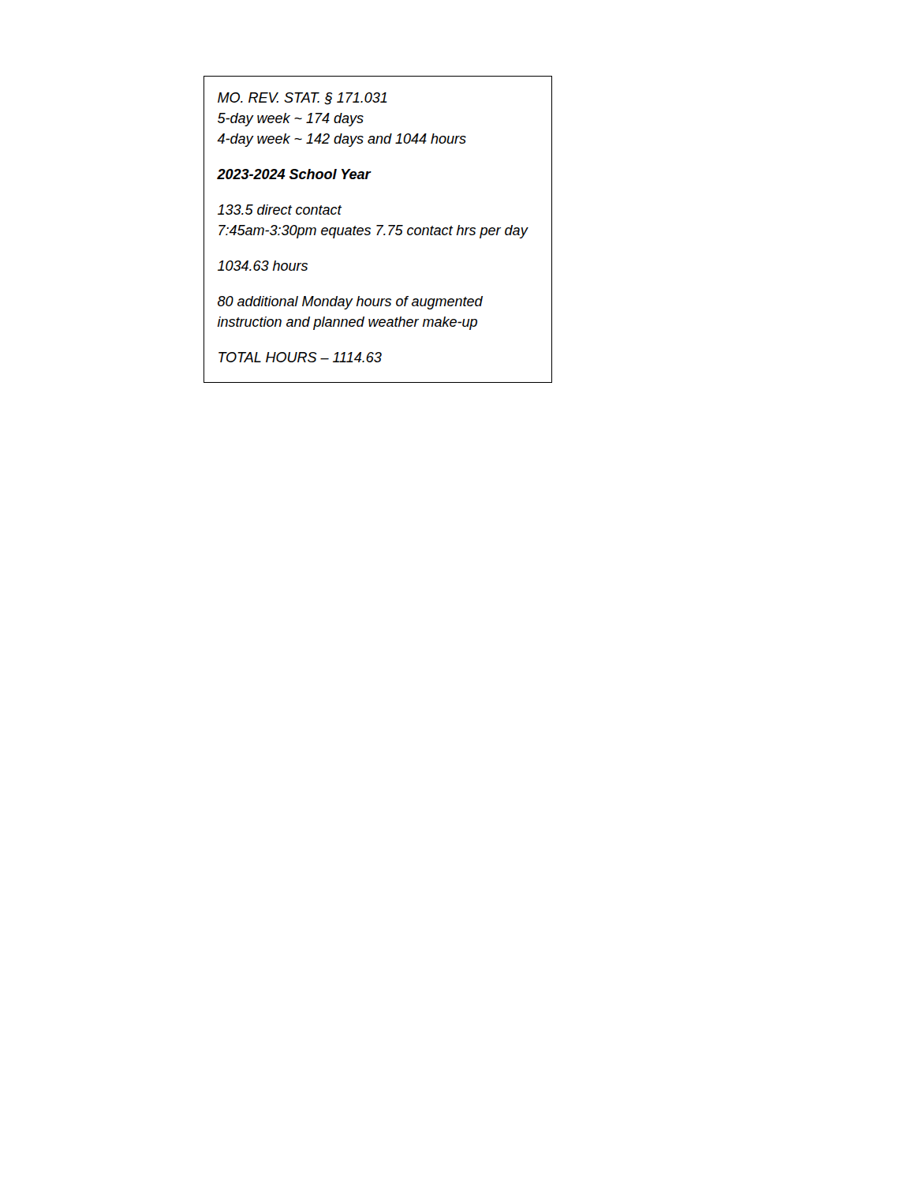MO. REV. STAT. § 171.031
5-day week ~ 174 days
4-day week ~ 142 days and 1044 hours
2023-2024 School Year
133.5 direct contact
7:45am-3:30pm equates 7.75 contact hrs per day
1034.63 hours
80 additional Monday hours of augmented
instruction and planned weather make-up
TOTAL HOURS – 1114.63